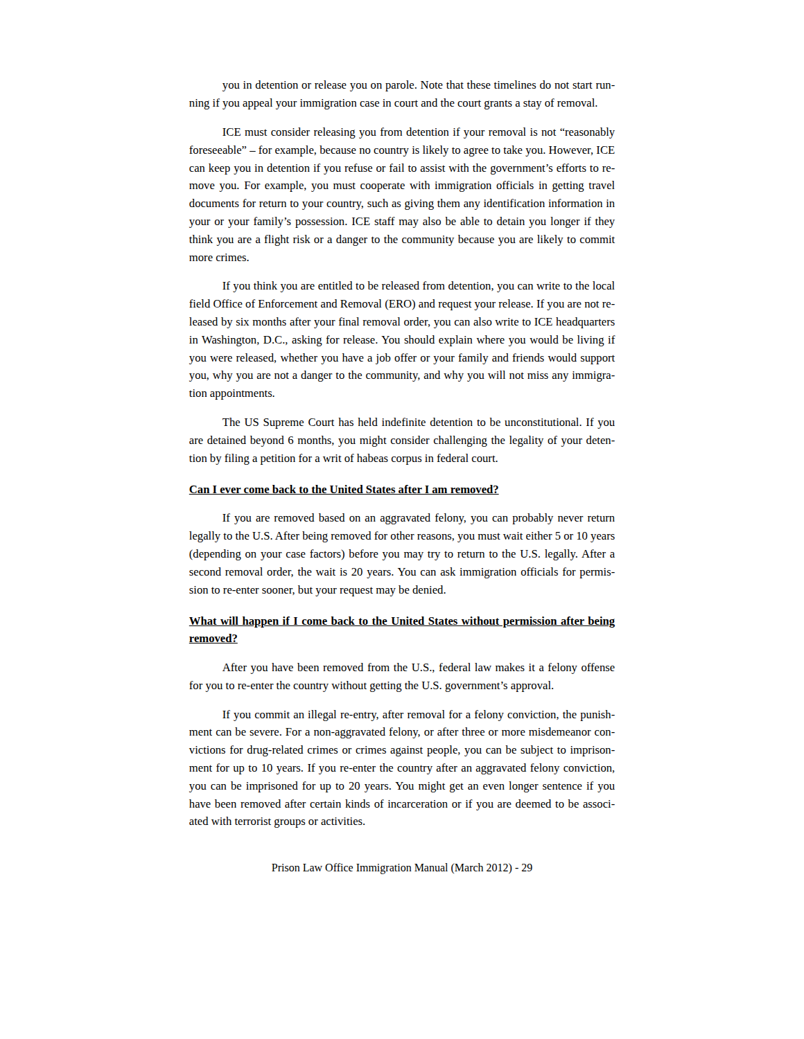you in detention or release you on parole. Note that these timelines do not start running if you appeal your immigration case in court and the court grants a stay of removal.
ICE must consider releasing you from detention if your removal is not “reasonably foreseeable” – for example, because no country is likely to agree to take you. However, ICE can keep you in detention if you refuse or fail to assist with the government’s efforts to remove you. For example, you must cooperate with immigration officials in getting travel documents for return to your country, such as giving them any identification information in your or your family’s possession. ICE staff may also be able to detain you longer if they think you are a flight risk or a danger to the community because you are likely to commit more crimes.
If you think you are entitled to be released from detention, you can write to the local field Office of Enforcement and Removal (ERO) and request your release. If you are not released by six months after your final removal order, you can also write to ICE headquarters in Washington, D.C., asking for release. You should explain where you would be living if you were released, whether you have a job offer or your family and friends would support you, why you are not a danger to the community, and why you will not miss any immigration appointments.
The US Supreme Court has held indefinite detention to be unconstitutional. If you are detained beyond 6 months, you might consider challenging the legality of your detention by filing a petition for a writ of habeas corpus in federal court.
Can I ever come back to the United States after I am removed?
If you are removed based on an aggravated felony, you can probably never return legally to the U.S. After being removed for other reasons, you must wait either 5 or 10 years (depending on your case factors) before you may try to return to the U.S. legally. After a second removal order, the wait is 20 years. You can ask immigration officials for permission to re-enter sooner, but your request may be denied.
What will happen if I come back to the United States without permission after being removed?
After you have been removed from the U.S., federal law makes it a felony offense for you to re-enter the country without getting the U.S. government’s approval.
If you commit an illegal re-entry, after removal for a felony conviction, the punishment can be severe. For a non-aggravated felony, or after three or more misdemeanor convictions for drug-related crimes or crimes against people, you can be subject to imprisonment for up to 10 years. If you re-enter the country after an aggravated felony conviction, you can be imprisoned for up to 20 years. You might get an even longer sentence if you have been removed after certain kinds of incarceration or if you are deemed to be associated with terrorist groups or activities.
Prison Law Office Immigration Manual (March 2012) - 29